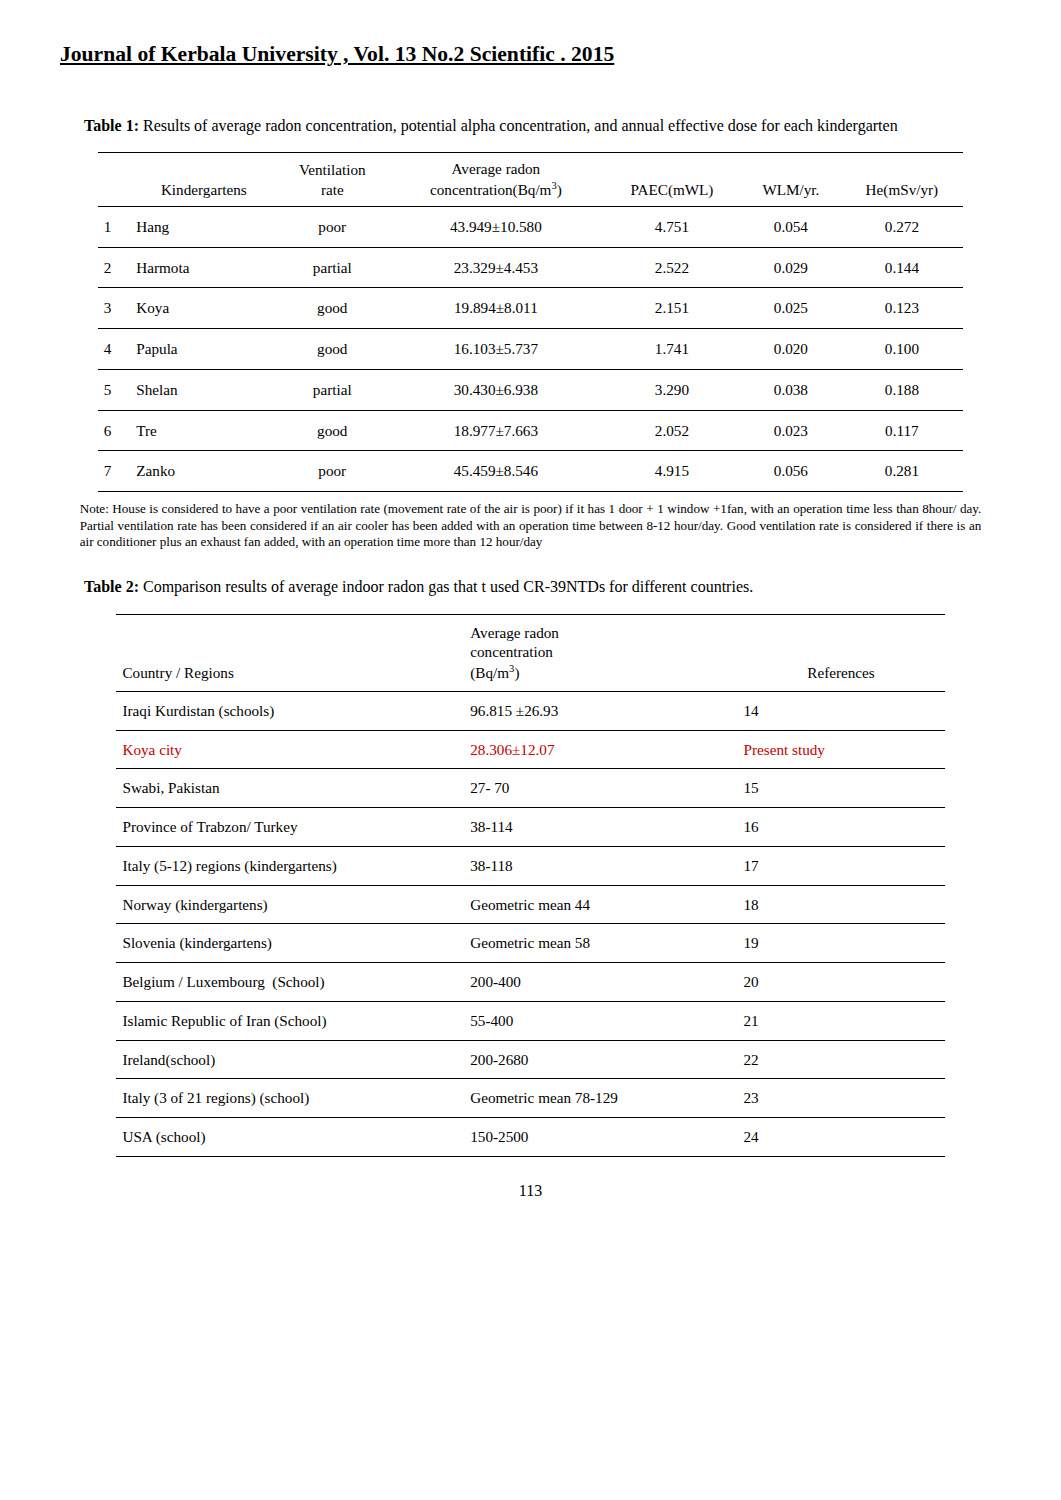Journal of Kerbala University , Vol. 13 No.2 Scientific . 2015
Table 1: Results of average radon concentration, potential alpha concentration, and annual effective dose for each kindergarten
| | Kindergartens | Ventilation rate | Average radon concentration(Bq/m 3 ) | PAEC(mWL) | WLM/yr. | He(mSv/yr) |
| --- | --- | --- | --- | --- | --- | --- |
| 1 | Hang | poor | 43.949±10.580 | 4.751 | 0.054 | 0.272 |
| 2 | Harmota | partial | 23.329±4.453 | 2.522 | 0.029 | 0.144 |
| 3 | Koya | good | 19.894±8.011 | 2.151 | 0.025 | 0.123 |
| 4 | Papula | good | 16.103±5.737 | 1.741 | 0.020 | 0.100 |
| 5 | Shelan | partial | 30.430±6.938 | 3.290 | 0.038 | 0.188 |
| 6 | Tre | good | 18.977±7.663 | 2.052 | 0.023 | 0.117 |
| 7 | Zanko | poor | 45.459±8.546 | 4.915 | 0.056 | 0.281 |
Note: House is considered to have a poor ventilation rate (movement rate of the air is poor) if it has 1 door + 1 window +1fan, with an operation time less than 8hour/ day. Partial ventilation rate has been considered if an air cooler has been added with an operation time between 8-12 hour/day. Good ventilation rate is considered if there is an air conditioner plus an exhaust fan added, with an operation time more than 12 hour/day
Table 2: Comparison results of average indoor radon gas that t used CR-39NTDs for different countries.
| Country / Regions | Average radon concentration (Bq/m 3 ) | References |
| --- | --- | --- |
| Iraqi Kurdistan (schools) | 96.815 ±26.93 | 14 |
| Koya city | 28.306±12.07 | Present study |
| Swabi, Pakistan | 27- 70 | 15 |
| Province of Trabzon/ Turkey | 38-114 | 16 |
| Italy (5-12) regions (kindergartens) | 38-118 | 17 |
| Norway (kindergartens) | Geometric mean 44 | 18 |
| Slovenia (kindergartens) | Geometric mean 58 | 19 |
| Belgium / Luxembourg (School) | 200-400 | 20 |
| Islamic Republic of Iran (School) | 55-400 | 21 |
| Ireland(school) | 200-2680 | 22 |
| Italy (3 of 21 regions) (school) | Geometric mean 78-129 | 23 |
| USA (school) | 150-2500 | 24 |
113